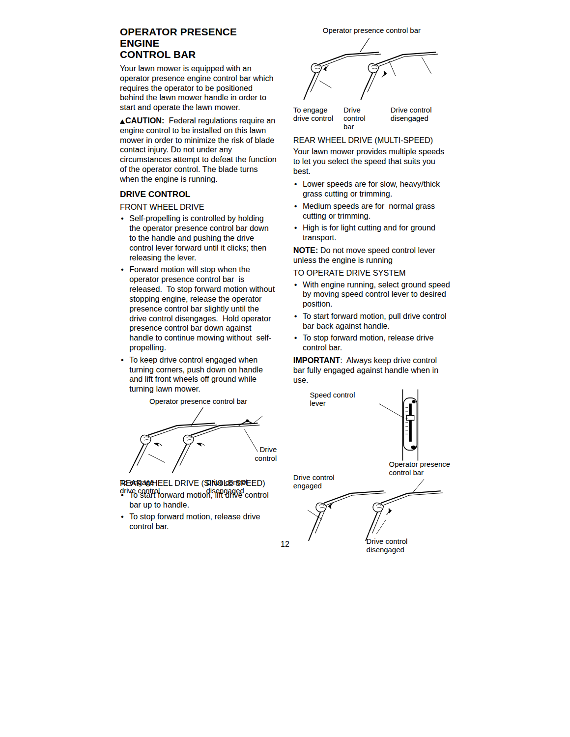OPERATOR PRESENCE ENGINE
CONTROL BAR
Your lawn mower is equipped with an operator presence engine control bar which requires the operator to be positioned behind the lawn mower handle in order to start and operate the lawn mower.
CAUTION: Federal regulations require an engine control to be installed on this lawn mower in order to minimize the risk of blade contact injury. Do not under any circumstances attempt to defeat the function of the operator control. The blade turns when the engine is running.
DRIVE CONTROL
FRONT WHEEL DRIVE
Self-propelling is controlled by holding the operator presence control bar down to the handle and pushing the drive control lever forward until it clicks; then releasing the lever.
Forward motion will stop when the operator presence control bar is released. To stop forward motion without stopping engine, release the operator presence control bar slightly until the drive control disengages. Hold operator presence control bar down against handle to continue mowing without self-propelling.
To keep drive control engaged when turning corners, push down on handle and lift front wheels off ground while turning lawn mower.
Operator presence control bar
To engage
drive control
Drive control
disengaged
Drive
control
REAR WHEEL DRIVE (SINGLE SPEED)
To start forward motion, lift drive control bar up to handle.
To stop forward motion, release drive control bar.
Operator presence control bar
To engage
drive control
Drive
control
bar
Drive control
disengaged
REAR WHEEL DRIVE (MULTI-SPEED)
Your lawn mower provides multiple speeds to let you select the speed that suits you best.
Lower speeds are for slow, heavy/thick grass cutting or trimming.
Medium speeds are for normal grass cutting or trimming.
High is for light cutting and for ground transport.
NOTE: Do not move speed control lever unless the engine is running
TO OPERATE DRIVE SYSTEM
With engine running, select ground speed by moving speed control lever to desired position.
To start forward motion, pull drive control bar back against handle.
To stop forward motion, release drive control bar.
IMPORTANT: Always keep drive control bar fully engaged against handle when in use.
Speed control
lever
Drive control
engaged
Operator presence
control bar
Drive control
disengaged
12